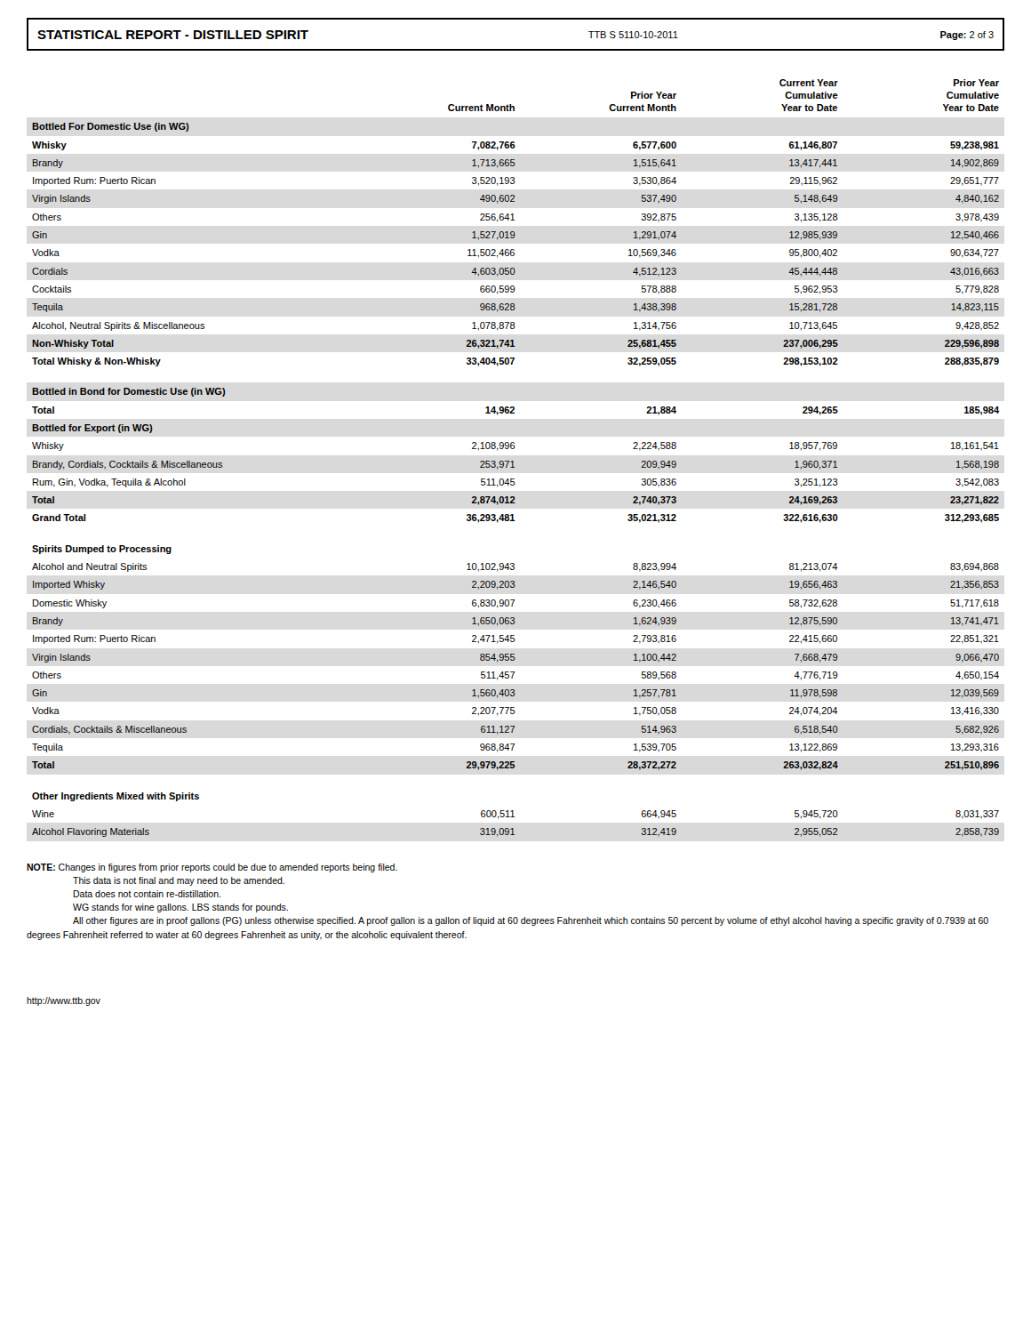STATISTICAL REPORT - DISTILLED SPIRIT
TTB S 5110-10-2011
Page: 2 of 3
| | Current Month | Prior Year Current Month | Current Year Cumulative Year to Date | Prior Year Cumulative Year to Date |
| --- | --- | --- | --- | --- |
| Bottled For Domestic Use (in WG) |
| Whisky | 7,082,766 | 6,577,600 | 61,146,807 | 59,238,981 |
| Brandy | 1,713,665 | 1,515,641 | 13,417,441 | 14,902,869 |
| Imported Rum: Puerto Rican | 3,520,193 | 3,530,864 | 29,115,962 | 29,651,777 |
| Virgin Islands | 490,602 | 537,490 | 5,148,649 | 4,840,162 |
| Others | 256,641 | 392,875 | 3,135,128 | 3,978,439 |
| Gin | 1,527,019 | 1,291,074 | 12,985,939 | 12,540,466 |
| Vodka | 11,502,466 | 10,569,346 | 95,800,402 | 90,634,727 |
| Cordials | 4,603,050 | 4,512,123 | 45,444,448 | 43,016,663 |
| Cocktails | 660,599 | 578,888 | 5,962,953 | 5,779,828 |
| Tequila | 968,628 | 1,438,398 | 15,281,728 | 14,823,115 |
| Alcohol, Neutral Spirits & Miscellaneous | 1,078,878 | 1,314,756 | 10,713,645 | 9,428,852 |
| Non-Whisky Total | 26,321,741 | 25,681,455 | 237,006,295 | 229,596,898 |
| Total Whisky & Non-Whisky | 33,404,507 | 32,259,055 | 298,153,102 | 288,835,879 |
| Bottled in Bond for Domestic Use (in WG) |
| Total | 14,962 | 21,884 | 294,265 | 185,984 |
| Bottled for Export (in WG) |
| Whisky | 2,108,996 | 2,224,588 | 18,957,769 | 18,161,541 |
| Brandy, Cordials, Cocktails & Miscellaneous | 253,971 | 209,949 | 1,960,371 | 1,568,198 |
| Rum, Gin, Vodka, Tequila & Alcohol | 511,045 | 305,836 | 3,251,123 | 3,542,083 |
| Total | 2,874,012 | 2,740,373 | 24,169,263 | 23,271,822 |
| Grand Total | 36,293,481 | 35,021,312 | 322,616,630 | 312,293,685 |
| Spirits Dumped to Processing | |
| Alcohol and Neutral Spirits | 10,102,943 | 8,823,994 | 81,213,074 | 83,694,868 |
| Imported Whisky | 2,209,203 | 2,146,540 | 19,656,463 | 21,356,853 |
| Domestic Whisky | 6,830,907 | 6,230,466 | 58,732,628 | 51,717,618 |
| Brandy | 1,650,063 | 1,624,939 | 12,875,590 | 13,741,471 |
| Imported Rum: Puerto Rican | 2,471,545 | 2,793,816 | 22,415,660 | 22,851,321 |
| Virgin Islands | 854,955 | 1,100,442 | 7,668,479 | 9,066,470 |
| Others | 511,457 | 589,568 | 4,776,719 | 4,650,154 |
| Gin | 1,560,403 | 1,257,781 | 11,978,598 | 12,039,569 |
| Vodka | 2,207,775 | 1,750,058 | 24,074,204 | 13,416,330 |
| Cordials, Cocktails & Miscellaneous | 611,127 | 514,963 | 6,518,540 | 5,682,926 |
| Tequila | 968,847 | 1,539,705 | 13,122,869 | 13,293,316 |
| Total | 29,979,225 | 28,372,272 | 263,032,824 | 251,510,896 |
| Other Ingredients Mixed with Spirits | |
| Wine | 600,511 | 664,945 | 5,945,720 | 8,031,337 |
| Alcohol Flavoring Materials | 319,091 | 312,419 | 2,955,052 | 2,858,739 |
NOTE: Changes in figures from prior reports could be due to amended reports being filed.
This data is not final and may need to be amended.
Data does not contain re-distillation.
WG stands for wine gallons. LBS stands for pounds.
All other figures are in proof gallons (PG) unless otherwise specified. A proof gallon is a gallon of liquid at 60 degrees Fahrenheit which contains 50 percent by volume of ethyl alcohol having a specific gravity of 0.7939 at 60 degrees Fahrenheit referred to water at 60 degrees Fahrenheit as unity, or the alcoholic equivalent thereof.
http://www.ttb.gov